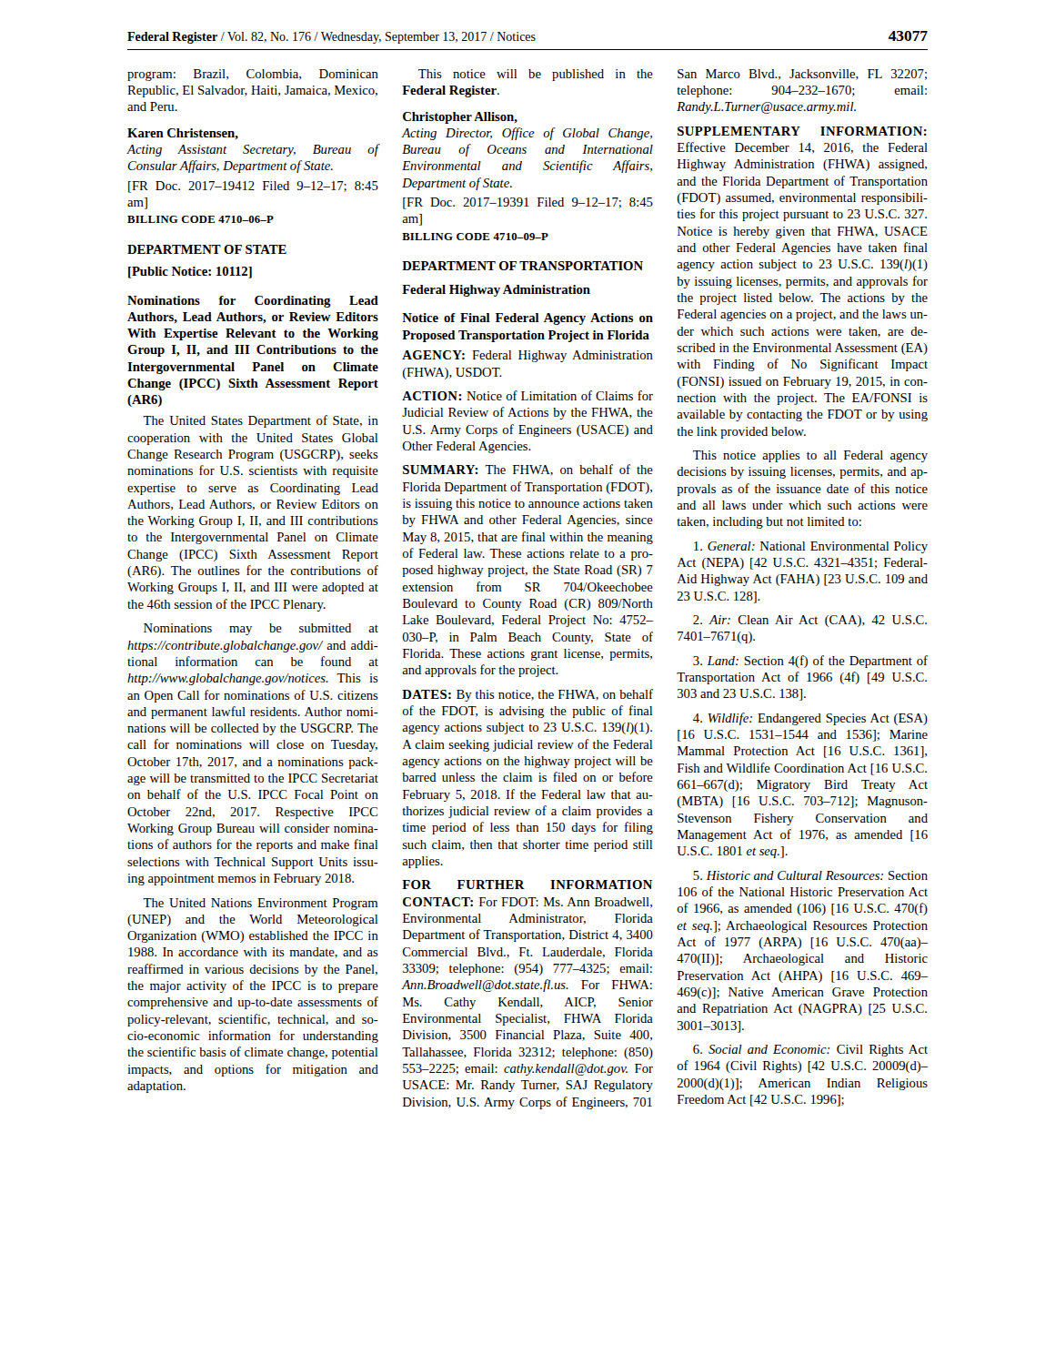Federal Register / Vol. 82, No. 176 / Wednesday, September 13, 2017 / Notices
43077
program: Brazil, Colombia, Dominican Republic, El Salvador, Haiti, Jamaica, Mexico, and Peru.
Karen Christensen,
Acting Assistant Secretary, Bureau of Consular Affairs, Department of State.
[FR Doc. 2017–19412 Filed 9–12–17; 8:45 am]
BILLING CODE 4710–06–P
DEPARTMENT OF STATE
[Public Notice: 10112]
Nominations for Coordinating Lead Authors, Lead Authors, or Review Editors With Expertise Relevant to the Working Group I, II, and III Contributions to the Intergovernmental Panel on Climate Change (IPCC) Sixth Assessment Report (AR6)
The United States Department of State, in cooperation with the United States Global Change Research Program (USGCRP), seeks nominations for U.S. scientists with requisite expertise to serve as Coordinating Lead Authors, Lead Authors, or Review Editors on the Working Group I, II, and III contributions to the Intergovernmental Panel on Climate Change (IPCC) Sixth Assessment Report (AR6). The outlines for the contributions of Working Groups I, II, and III were adopted at the 46th session of the IPCC Plenary.
Nominations may be submitted at https://contribute.globalchange.gov/ and additional information can be found at http://www.globalchange.gov/notices. This is an Open Call for nominations of U.S. citizens and permanent lawful residents. Author nominations will be collected by the USGCRP. The call for nominations will close on Tuesday, October 17th, 2017, and a nominations package will be transmitted to the IPCC Secretariat on behalf of the U.S. IPCC Focal Point on October 22nd, 2017. Respective IPCC Working Group Bureau will consider nominations of authors for the reports and make final selections with Technical Support Units issuing appointment memos in February 2018.
The United Nations Environment Program (UNEP) and the World Meteorological Organization (WMO) established the IPCC in 1988. In accordance with its mandate, and as reaffirmed in various decisions by the Panel, the major activity of the IPCC is to prepare comprehensive and up-to-date assessments of policy-relevant, scientific, technical, and socio-economic information for understanding the scientific basis of climate change, potential impacts, and options for mitigation and adaptation.
This notice will be published in the Federal Register.
Christopher Allison,
Acting Director, Office of Global Change, Bureau of Oceans and International Environmental and Scientific Affairs, Department of State.
[FR Doc. 2017–19391 Filed 9–12–17; 8:45 am]
BILLING CODE 4710–09–P
DEPARTMENT OF TRANSPORTATION
Federal Highway Administration
Notice of Final Federal Agency Actions on Proposed Transportation Project in Florida
AGENCY: Federal Highway Administration (FHWA), USDOT.
ACTION: Notice of Limitation of Claims for Judicial Review of Actions by the FHWA, the U.S. Army Corps of Engineers (USACE) and Other Federal Agencies.
SUMMARY: The FHWA, on behalf of the Florida Department of Transportation (FDOT), is issuing this notice to announce actions taken by FHWA and other Federal Agencies, since May 8, 2015, that are final within the meaning of Federal law. These actions relate to a proposed highway project, the State Road (SR) 7 extension from SR 704/Okeechobee Boulevard to County Road (CR) 809/North Lake Boulevard, Federal Project No: 4752–030–P, in Palm Beach County, State of Florida. These actions grant license, permits, and approvals for the project.
DATES: By this notice, the FHWA, on behalf of the FDOT, is advising the public of final agency actions subject to 23 U.S.C. 139(l)(1). A claim seeking judicial review of the Federal agency actions on the highway project will be barred unless the claim is filed on or before February 5, 2018. If the Federal law that authorizes judicial review of a claim provides a time period of less than 150 days for filing such claim, then that shorter time period still applies.
FOR FURTHER INFORMATION CONTACT: For FDOT: Ms. Ann Broadwell, Environmental Administrator, Florida Department of Transportation, District 4, 3400 Commercial Blvd., Ft. Lauderdale, Florida 33309; telephone: (954) 777–4325; email: Ann.Broadwell@dot.state.fl.us. For FHWA: Ms. Cathy Kendall, AICP, Senior Environmental Specialist, FHWA Florida Division, 3500 Financial Plaza, Suite 400, Tallahassee, Florida 32312; telephone: (850) 553–2225; email: cathy.kendall@dot.gov. For USACE: Mr. Randy Turner, SAJ Regulatory Division, U.S. Army Corps of Engineers, 701 San Marco Blvd., Jacksonville, FL 32207; telephone: 904–232–1670; email: Randy.L.Turner@usace.army.mil.
SUPPLEMENTARY INFORMATION: Effective December 14, 2016, the Federal Highway Administration (FHWA) assigned, and the Florida Department of Transportation (FDOT) assumed, environmental responsibilities for this project pursuant to 23 U.S.C. 327. Notice is hereby given that FHWA, USACE and other Federal Agencies have taken final agency action subject to 23 U.S.C. 139(l)(1) by issuing licenses, permits, and approvals for the project listed below. The actions by the Federal agencies on a project, and the laws under which such actions were taken, are described in the Environmental Assessment (EA) with Finding of No Significant Impact (FONSI) issued on February 19, 2015, in connection with the project. The EA/FONSI is available by contacting the FDOT or by using the link provided below.
This notice applies to all Federal agency decisions by issuing licenses, permits, and approvals as of the issuance date of this notice and all laws under which such actions were taken, including but not limited to:
1. General: National Environmental Policy Act (NEPA) [42 U.S.C. 4321–4351; Federal-Aid Highway Act (FAHA) [23 U.S.C. 109 and 23 U.S.C. 128].
2. Air: Clean Air Act (CAA), 42 U.S.C. 7401–7671(q).
3. Land: Section 4(f) of the Department of Transportation Act of 1966 (4f) [49 U.S.C. 303 and 23 U.S.C. 138].
4. Wildlife: Endangered Species Act (ESA) [16 U.S.C. 1531–1544 and 1536]; Marine Mammal Protection Act [16 U.S.C. 1361], Fish and Wildlife Coordination Act [16 U.S.C. 661–667(d); Migratory Bird Treaty Act (MBTA) [16 U.S.C. 703–712]; Magnuson-Stevenson Fishery Conservation and Management Act of 1976, as amended [16 U.S.C. 1801 et seq.].
5. Historic and Cultural Resources: Section 106 of the National Historic Preservation Act of 1966, as amended (106) [16 U.S.C. 470(f) et seq.]; Archaeological Resources Protection Act of 1977 (ARPA) [16 U.S.C. 470(aa)–470(II)]; Archaeological and Historic Preservation Act (AHPA) [16 U.S.C. 469–469(c)]; Native American Grave Protection and Repatriation Act (NAGPRA) [25 U.S.C. 3001–3013].
6. Social and Economic: Civil Rights Act of 1964 (Civil Rights) [42 U.S.C. 20009(d)–2000(d)(1)]; American Indian Religious Freedom Act [42 U.S.C. 1996];